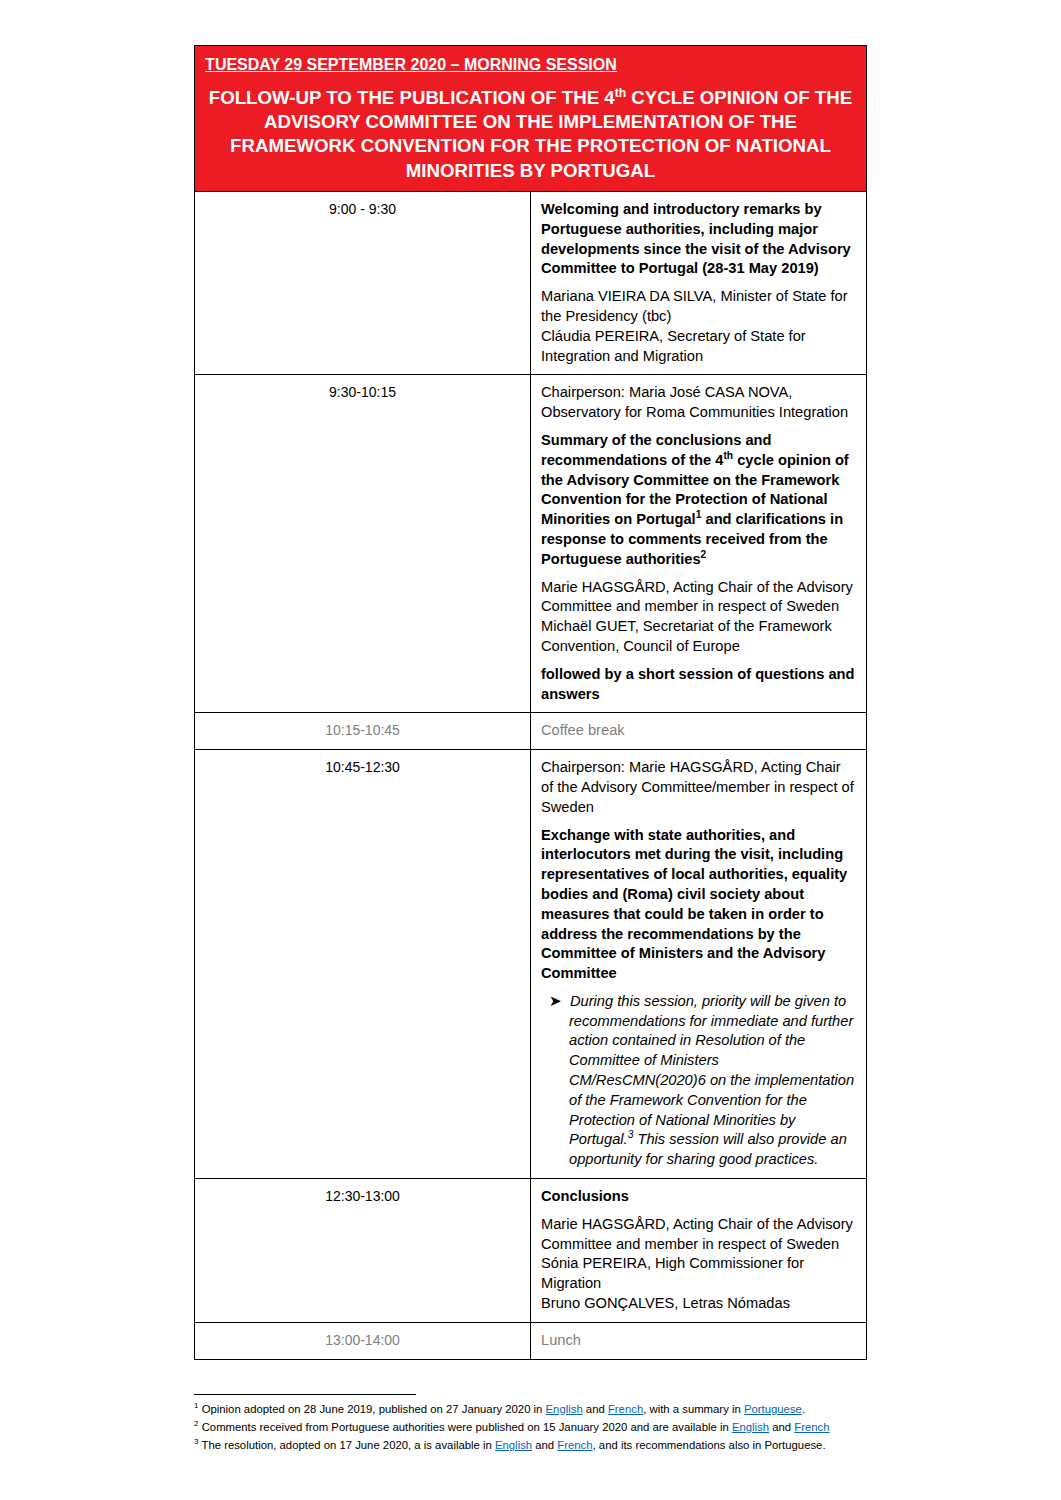| TUESDAY 29 SEPTEMBER 2020 – MORNING SESSION FOLLOW-UP TO THE PUBLICATION OF THE 4 th CYCLE OPINION OF THE ADVISORY COMMITTEE ON THE IMPLEMENTATION OF THE FRAMEWORK CONVENTION FOR THE PROTECTION OF NATIONAL MINORITIES BY PORTUGAL |
| 9:00 - 9:30 | Welcoming and introductory remarks by Portuguese authorities, including major developments since the visit of the Advisory Committee to Portugal (28-31 May 2019) Mariana VIEIRA DA SILVA, Minister of State for the Presidency (tbc) Cláudia PEREIRA, Secretary of State for Integration and Migration |
| 9:30-10:15 | Chairperson: Maria José CASA NOVA, Observatory for Roma Communities Integration Summary of the conclusions and recommendations of the 4 th cycle opinion of the Advisory Committee on the Framework Convention for the Protection of National Minorities on Portugal 1 and clarifications in response to comments received from the Portuguese authorities 2 Marie HAGSGÅRD, Acting Chair of the Advisory Committee and member in respect of Sweden Michaël GUET, Secretariat of the Framework Convention, Council of Europe followed by a short session of questions and answers |
| 10:15-10:45 | Coffee break |
| 10:45-12:30 | Chairperson: Marie HAGSGÅRD, Acting Chair of the Advisory Committee/member in respect of Sweden Exchange with state authorities, and interlocutors met during the visit, including representatives of local authorities, equality bodies and (Roma) civil society about measures that could be taken in order to address the recommendations by the Committee of Ministers and the Advisory Committee ➤ During this session, priority will be given to recommendations for immediate and further action contained in Resolution of the Committee of Ministers CM/ResCMN(2020)6 on the implementation of the Framework Convention for the Protection of National Minorities by Portugal. 3 This session will also provide an opportunity for sharing good practices. |
| 12:30-13:00 | Conclusions Marie HAGSGÅRD, Acting Chair of the Advisory Committee and member in respect of Sweden Sónia PEREIRA, High Commissioner for Migration Bruno GONÇALVES, Letras Nómadas |
| 13:00-14:00 | Lunch |
1 Opinion adopted on 28 June 2019, published on 27 January 2020 in English and French, with a summary in Portuguese.
2 Comments received from Portuguese authorities were published on 15 January 2020 and are available in English and French
3 The resolution, adopted on 17 June 2020, a is available in English and French, and its recommendations also in Portuguese.